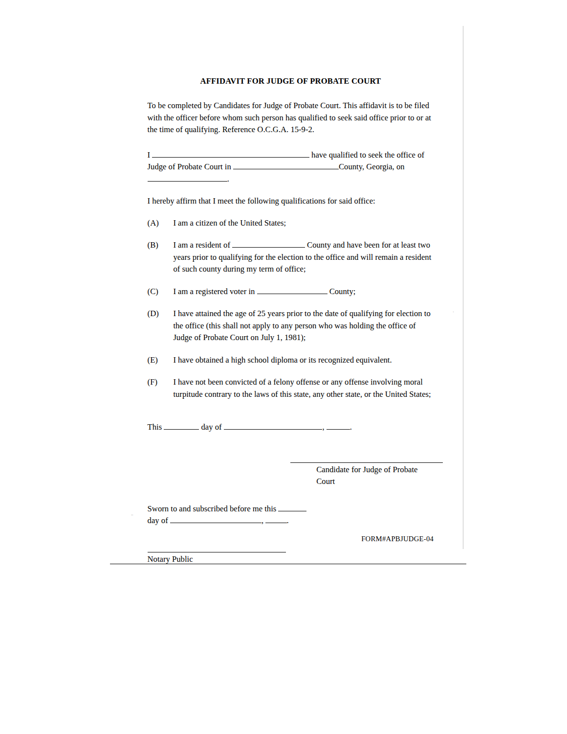. ..
AFFIDAVIT FOR JUDGE OF PROBATE COURT
To be completed by Candidates for Judge of Probate Court. This affidavit is to be filed with the officer before whom such person has qualified to seek said office prior to or at the time of qualifying. Reference O.C.G.A. 15-9-2.
I have qualified to seek the office of Judge of Probate Court in County, Georgia, on .
I hereby affirm that I meet the following qualifications for said office:
(A) I am a citizen of the United States;
(B) I am a resident of County and have been for at least two years prior to qualifying for the election to the office and will remain a resident of such county during my term of office;
(C) I am a registered voter in County;
(D) I have attained the age of 25 years prior to the date of qualifying for election to the office (this shall not apply to any person who was holding the office of Judge of Probate Court on July 1, 1981);
(E) I have obtained a high school diploma or its recognized equivalent.
(F) I have not been convicted of a felony offense or any offense involving moral turpitude contrary to the laws of this state, any other state, or the United States;
This day of , .
Candidate for Judge of Probate Court
Sworn to and subscribed before me this
day of , .
Notary Public
FORM#APBJUDGE-04